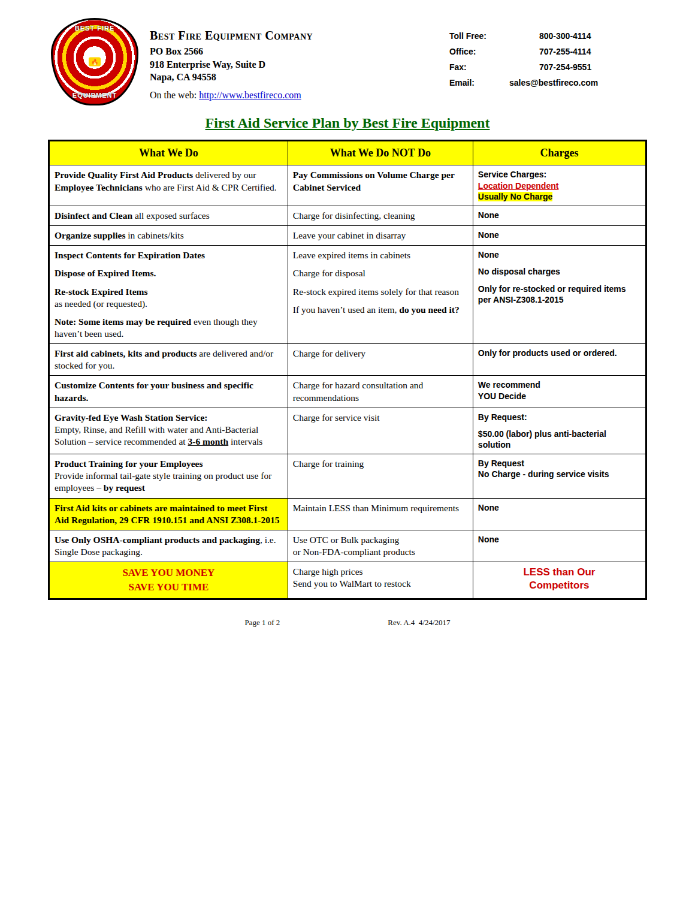BEST FIRE
🔥
EQUIPMENT
Best Fire Equipment Company
PO Box 2566
918 Enterprise Way, Suite D
Napa, CA 94558
On the web: http://www.bestfireco.com
Toll Free:
800-300-4114
Office:
707-255-4114
Fax:
707-254-9551
Email:
sales@bestfireco.com
First Aid Service Plan by Best Fire Equipment
| What We Do | What We Do NOT Do | Charges |
| --- | --- | --- |
| Provide Quality First Aid Products delivered by our Employee Technicians who are First Aid & CPR Certified. | Pay Commissions on Volume Charge per Cabinet Serviced | Service Charges: Location Dependent Usually No Charge |
| Disinfect and Clean all exposed surfaces | Charge for disinfecting, cleaning | None |
| Organize supplies in cabinets/kits | Leave your cabinet in disarray | None |
| Inspect Contents for Expiration Dates Dispose of Expired Items. Re-stock Expired Items as needed (or requested). Note: Some items may be required even though they haven’t been used. | Leave expired items in cabinets Charge for disposal Re-stock expired items solely for that reason If you haven’t used an item, do you need it? | None No disposal charges Only for re-stocked or required items per ANSI-Z308.1-2015 |
| First aid cabinets, kits and products are delivered and/or stocked for you. | Charge for delivery | Only for products used or ordered. |
| Customize Contents for your business and specific hazards. | Charge for hazard consultation and recommendations | We recommend YOU Decide |
| Gravity-fed Eye Wash Station Service: Empty, Rinse, and Refill with water and Anti-Bacterial Solution – service recommended at 3-6 month intervals | Charge for service visit | By Request: $50.00 (labor) plus anti-bacterial solution |
| Product Training for your Employees Provide informal tail-gate style training on product use for employees – by request | Charge for training | By Request No Charge - during service visits |
| First Aid kits or cabinets are maintained to meet First Aid Regulation, 29 CFR 1910.151 and ANSI Z308.1-2015 | Maintain LESS than Minimum requirements | None |
| Use Only OSHA-compliant products and packaging , i.e. Single Dose packaging. | Use OTC or Bulk packaging or Non-FDA-compliant products | None |
| SAVE YOU MONEY SAVE YOU TIME | Charge high prices Send you to WalMart to restock | LESS than Our Competitors |
Page 1 of 2
Rev. A.4 4/24/2017